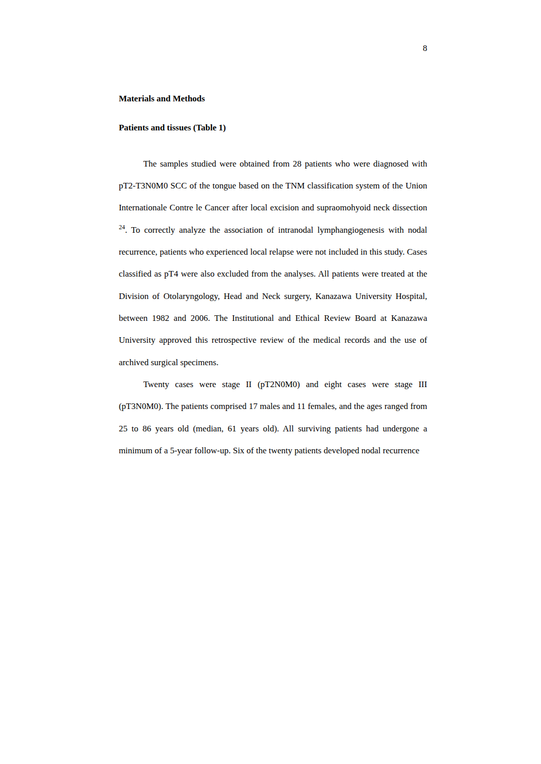8
Materials and Methods
Patients and tissues (Table 1)
The samples studied were obtained from 28 patients who were diagnosed with pT2-T3N0M0 SCC of the tongue based on the TNM classification system of the Union Internationale Contre le Cancer after local excision and supraomohyoid neck dissection 24. To correctly analyze the association of intranodal lymphangiogenesis with nodal recurrence, patients who experienced local relapse were not included in this study. Cases classified as pT4 were also excluded from the analyses. All patients were treated at the Division of Otolaryngology, Head and Neck surgery, Kanazawa University Hospital, between 1982 and 2006. The Institutional and Ethical Review Board at Kanazawa University approved this retrospective review of the medical records and the use of archived surgical specimens.
Twenty cases were stage II (pT2N0M0) and eight cases were stage III (pT3N0M0). The patients comprised 17 males and 11 females, and the ages ranged from 25 to 86 years old (median, 61 years old). All surviving patients had undergone a minimum of a 5-year follow-up. Six of the twenty patients developed nodal recurrence